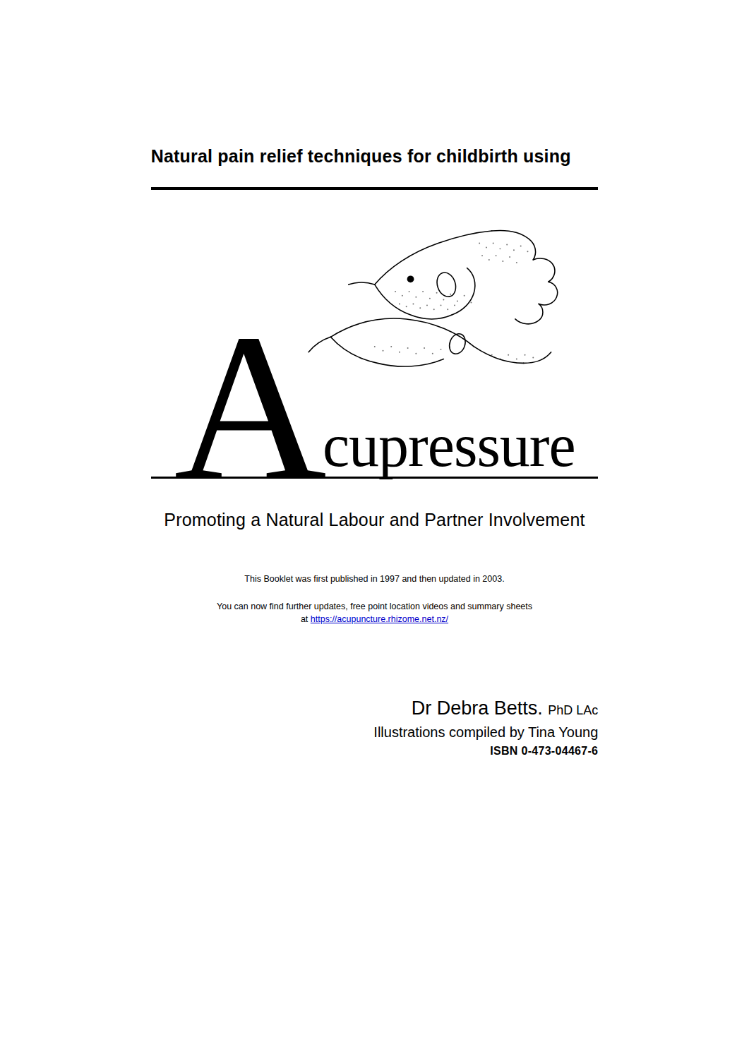Natural pain relief techniques for childbirth using
Acupressure
Promoting a Natural Labour and Partner Involvement
This Booklet was first published in 1997 and then updated in 2003.
You can now find further updates, free point location videos and summary sheets
at https://acupuncture.rhizome.net.nz/
Dr Debra Betts. PhD LAc
Illustrations compiled by Tina Young
ISBN 0-473-04467-6